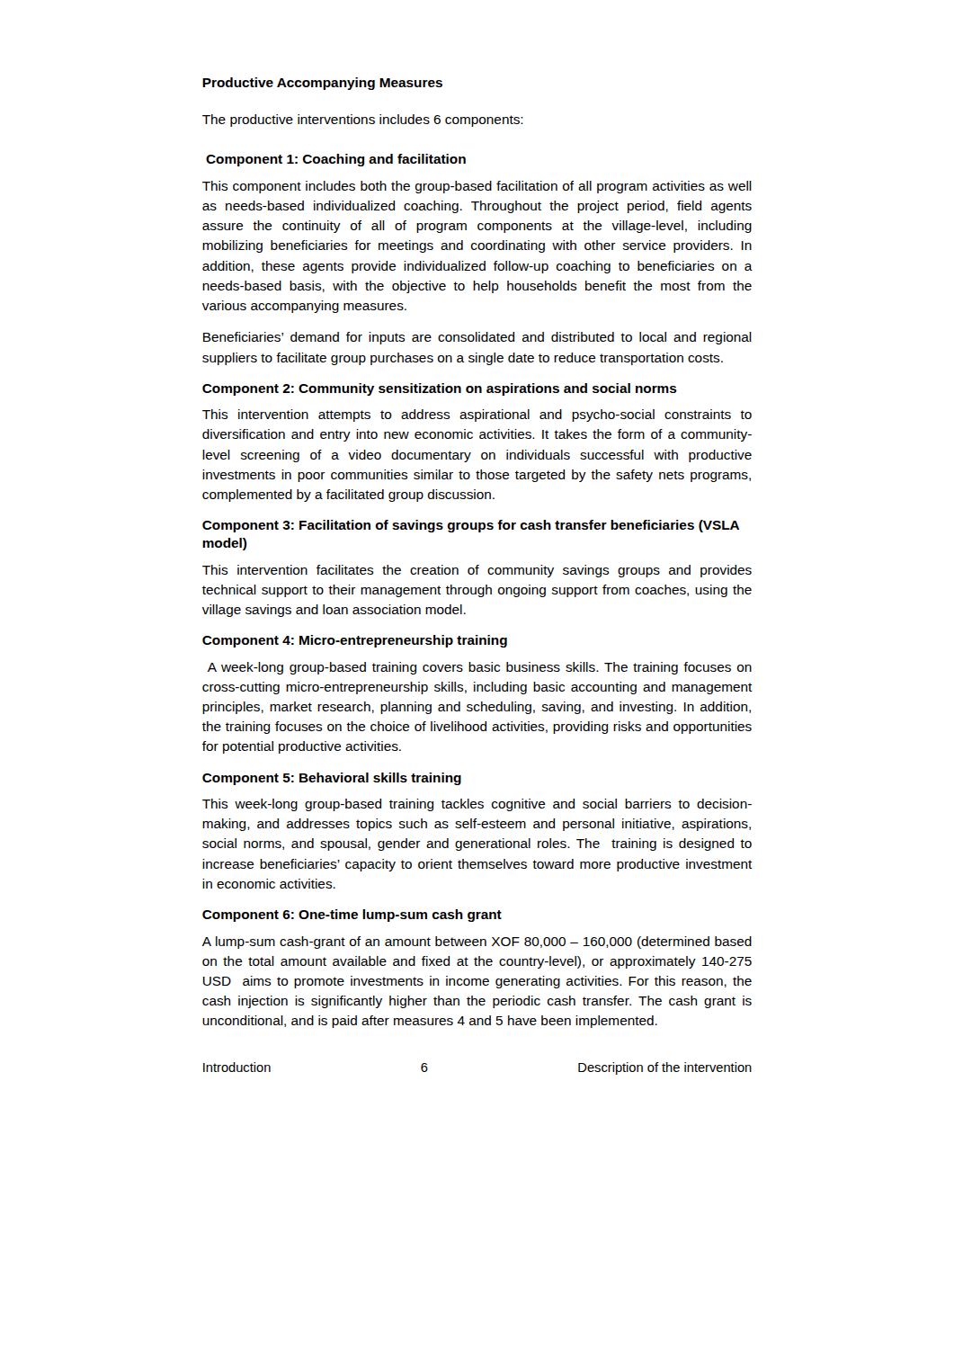Productive Accompanying Measures
The productive interventions includes 6 components:
Component 1: Coaching and facilitation
This component includes both the group-based facilitation of all program activities as well as needs-based individualized coaching. Throughout the project period, field agents assure the continuity of all of program components at the village-level, including mobilizing beneficiaries for meetings and coordinating with other service providers. In addition, these agents provide individualized follow-up coaching to beneficiaries on a needs-based basis, with the objective to help households benefit the most from the various accompanying measures.
Beneficiaries’ demand for inputs are consolidated and distributed to local and regional suppliers to facilitate group purchases on a single date to reduce transportation costs.
Component 2: Community sensitization on aspirations and social norms
This intervention attempts to address aspirational and psycho-social constraints to diversification and entry into new economic activities. It takes the form of a community-level screening of a video documentary on individuals successful with productive investments in poor communities similar to those targeted by the safety nets programs, complemented by a facilitated group discussion.
Component 3: Facilitation of savings groups for cash transfer beneficiaries (VSLA model)
This intervention facilitates the creation of community savings groups and provides technical support to their management through ongoing support from coaches, using the village savings and loan association model.
Component 4: Micro-entrepreneurship training
A week-long group-based training covers basic business skills. The training focuses on cross-cutting micro-entrepreneurship skills, including basic accounting and management principles, market research, planning and scheduling, saving, and investing. In addition, the training focuses on the choice of livelihood activities, providing risks and opportunities for potential productive activities.
Component 5: Behavioral skills training
This week-long group-based training tackles cognitive and social barriers to decision-making, and addresses topics such as self-esteem and personal initiative, aspirations, social norms, and spousal, gender and generational roles. The training is designed to increase beneficiaries’ capacity to orient themselves toward more productive investment in economic activities.
Component 6: One-time lump-sum cash grant
A lump-sum cash-grant of an amount between XOF 80,000 – 160,000 (determined based on the total amount available and fixed at the country-level), or approximately 140-275 USD aims to promote investments in income generating activities. For this reason, the cash injection is significantly higher than the periodic cash transfer. The cash grant is unconditional, and is paid after measures 4 and 5 have been implemented.
Introduction
6
Description of the intervention